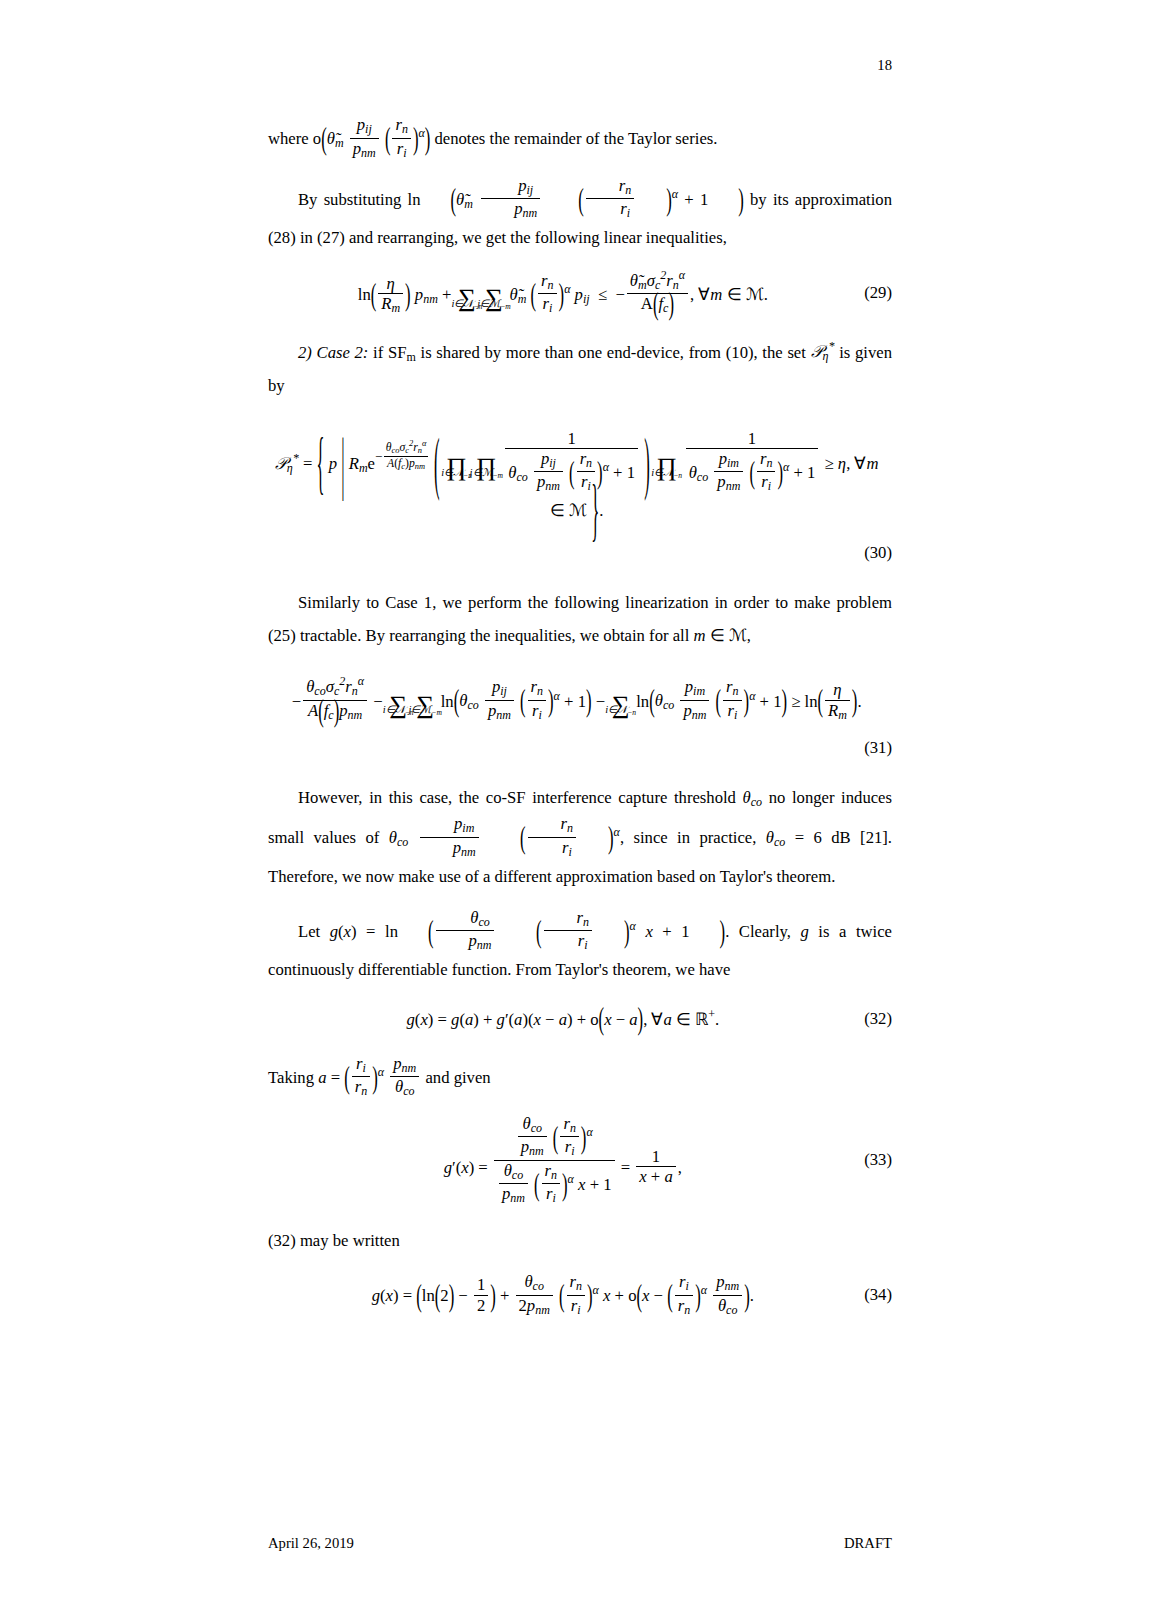18
where o(θ̃m pij pnm (rn ri) α) denotes the remainder of the Taylor series.
By substituting ln(θ̃m pij pnm (rn ri) α + 1) by its approximation (28) in (27) and rearranging, we get the following linear inequalities,
ln(ηRm) pnm + ∑i∈𝒩−n ∑j∈ℳ−m θ̃m (rn ri) α pij ≤ −θ̃m σc 2 rnα A(fc), ∀m ∈ ℳ.
(29)
2) Case 2: if SFm is shared by more than one end-device, from (10), the set 𝒫η* is given by
𝒫η* = { p | Rme−θco σc 2 rnα A(fc)pnm ( ∏i∈𝒩−n ∏j∈ℳ−m 1 θco pij pnm (rn ri) α + 1 ) ∏i∈𝒩−n 1 θco pim pnm (rn ri) α + 1 ≥ η, ∀m ∈ ℳ }.
(30)
Similarly to Case 1, we perform the following linearization in order to make problem (25) tractable. By rearranging the inequalities, we obtain for all m ∈ ℳ,
−θco σc 2 rnα A(fc) pnm − ∑i∈𝒩−n ∑j∈ℳ−m ln(θco pij pnm (rn ri) α + 1) − ∑i∈𝒩−n ln(θco pim pnm (rn ri) α + 1) ≥ ln(ηRm).
(31)
However, in this case, the co-SF interference capture threshold θco no longer induces small values of θco pim pnm (rn ri) α, since in practice, θco = 6 dB [21]. Therefore, we now make use of a different approximation based on Taylor's theorem.
Let g(x) = ln(θco pnm (rn ri) α x + 1). Clearly, g is a twice continuously differentiable function. From Taylor's theorem, we have
g(x) = g(a) + g′(a)(x − a) + o(x − a), ∀a ∈ ℝ+.
(32)
Taking a = (ri rn) α pnm θco and given
g′(x) = θco pnm (rn ri) α θco pnm (rn ri) α x + 1 = 1 x + a,
(33)
(32) may be written
g(x) = (ln(2) − 12) + θco 2pnm (rn ri) α x + o(x − (ri rn) α pnm θco).
(34)
April 26, 2019 DRAFT